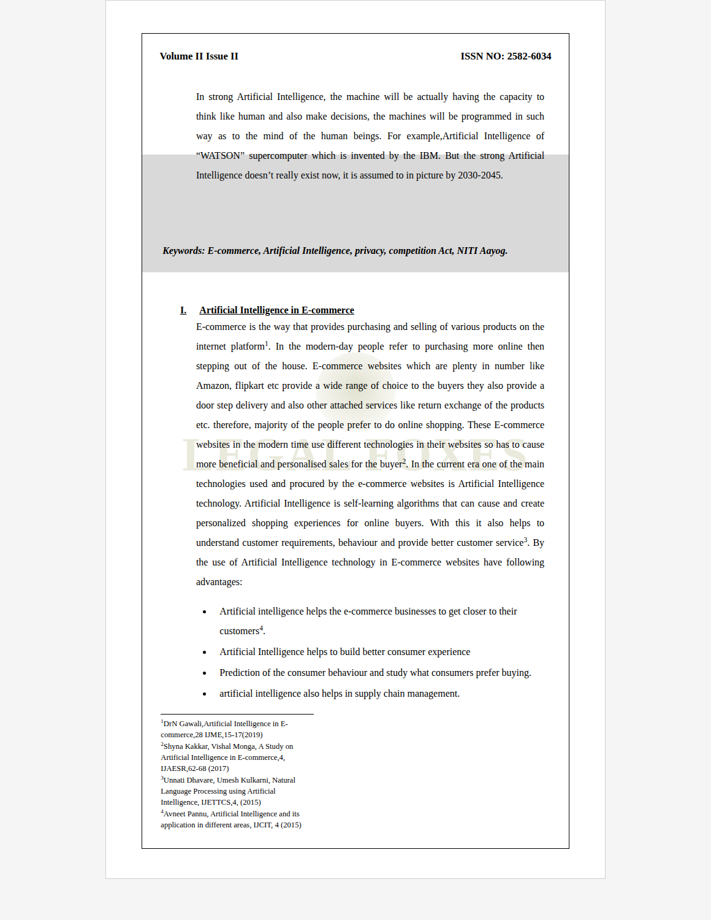LEGAL FOXES
WE DESIGN YOUR SUCCESS
Volume II Issue II ISSN NO: 2582-6034
In strong Artificial Intelligence, the machine will be actually having the capacity to think like human and also make decisions, the machines will be programmed in such way as to the mind of the human beings. For example,Artificial Intelligence of “WATSON” supercomputer which is invented by the IBM. But the strong Artificial Intelligence doesn’t really exist now, it is assumed to in picture by 2030-2045.
Keywords: E-commerce, Artificial Intelligence, privacy, competition Act, NITI Aayog.
I. Artificial Intelligence in E-commerce
E-commerce is the way that provides purchasing and selling of various products on the internet platform1. In the modern-day people refer to purchasing more online then stepping out of the house. E-commerce websites which are plenty in number like Amazon, flipkart etc provide a wide range of choice to the buyers they also provide a door step delivery and also other attached services like return exchange of the products etc. therefore, majority of the people prefer to do online shopping. These E-commerce websites in the modern time use different technologies in their websites so has to cause more beneficial and personalised sales for the buyer2. In the current era one of the main technologies used and procured by the e-commerce websites is Artificial Intelligence technology. Artificial Intelligence is self-learning algorithms that can cause and create personalized shopping experiences for online buyers. With this it also helps to understand customer requirements, behaviour and provide better customer service3. By the use of Artificial Intelligence technology in E-commerce websites have following advantages:
Artificial intelligence helps the e-commerce businesses to get closer to their customers4.
Artificial Intelligence helps to build better consumer experience
Prediction of the consumer behaviour and study what consumers prefer buying.
artificial intelligence also helps in supply chain management.
1DrN Gawali,Artificial Intelligence in E-commerce,28 IJME,15-17(2019)
2Shyna Kakkar, Vishal Monga, A Study on Artificial Intelligence in E-commerce,4, IJAESR,62-68 (2017)
3Unnati Dhavare, Umesh Kulkarni, Natural Language Processing using Artificial Intelligence, IJETTCS,4, (2015)
4Avneet Pannu, Artificial Intelligence and its application in different areas, IJCIT, 4 (2015)